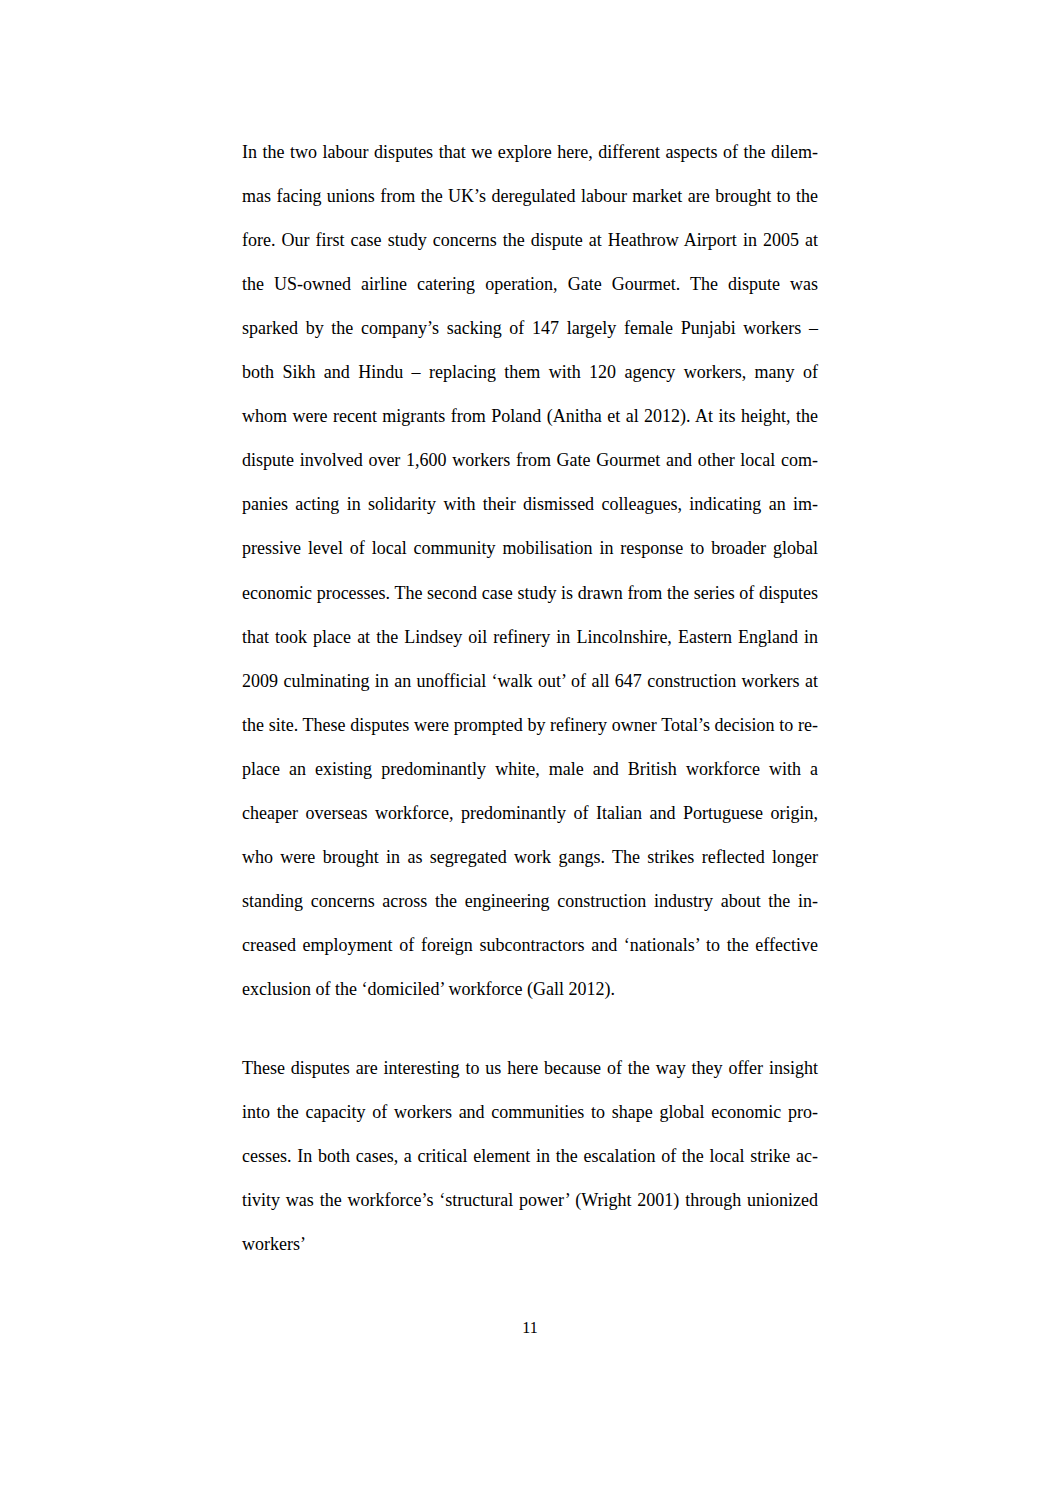In the two labour disputes that we explore here, different aspects of the dilemmas facing unions from the UK’s deregulated labour market are brought to the fore. Our first case study concerns the dispute at Heathrow Airport in 2005 at the US-owned airline catering operation, Gate Gourmet. The dispute was sparked by the company’s sacking of 147 largely female Punjabi workers – both Sikh and Hindu – replacing them with 120 agency workers, many of whom were recent migrants from Poland (Anitha et al 2012). At its height, the dispute involved over 1,600 workers from Gate Gourmet and other local companies acting in solidarity with their dismissed colleagues, indicating an impressive level of local community mobilisation in response to broader global economic processes. The second case study is drawn from the series of disputes that took place at the Lindsey oil refinery in Lincolnshire, Eastern England in 2009 culminating in an unofficial ‘walk out’ of all 647 construction workers at the site. These disputes were prompted by refinery owner Total’s decision to replace an existing predominantly white, male and British workforce with a cheaper overseas workforce, predominantly of Italian and Portuguese origin, who were brought in as segregated work gangs. The strikes reflected longer standing concerns across the engineering construction industry about the increased employment of foreign subcontractors and ‘nationals’ to the effective exclusion of the ‘domiciled’ workforce (Gall 2012).
These disputes are interesting to us here because of the way they offer insight into the capacity of workers and communities to shape global economic processes. In both cases, a critical element in the escalation of the local strike activity was the workforce’s ‘structural power’ (Wright 2001) through unionized workers’
11